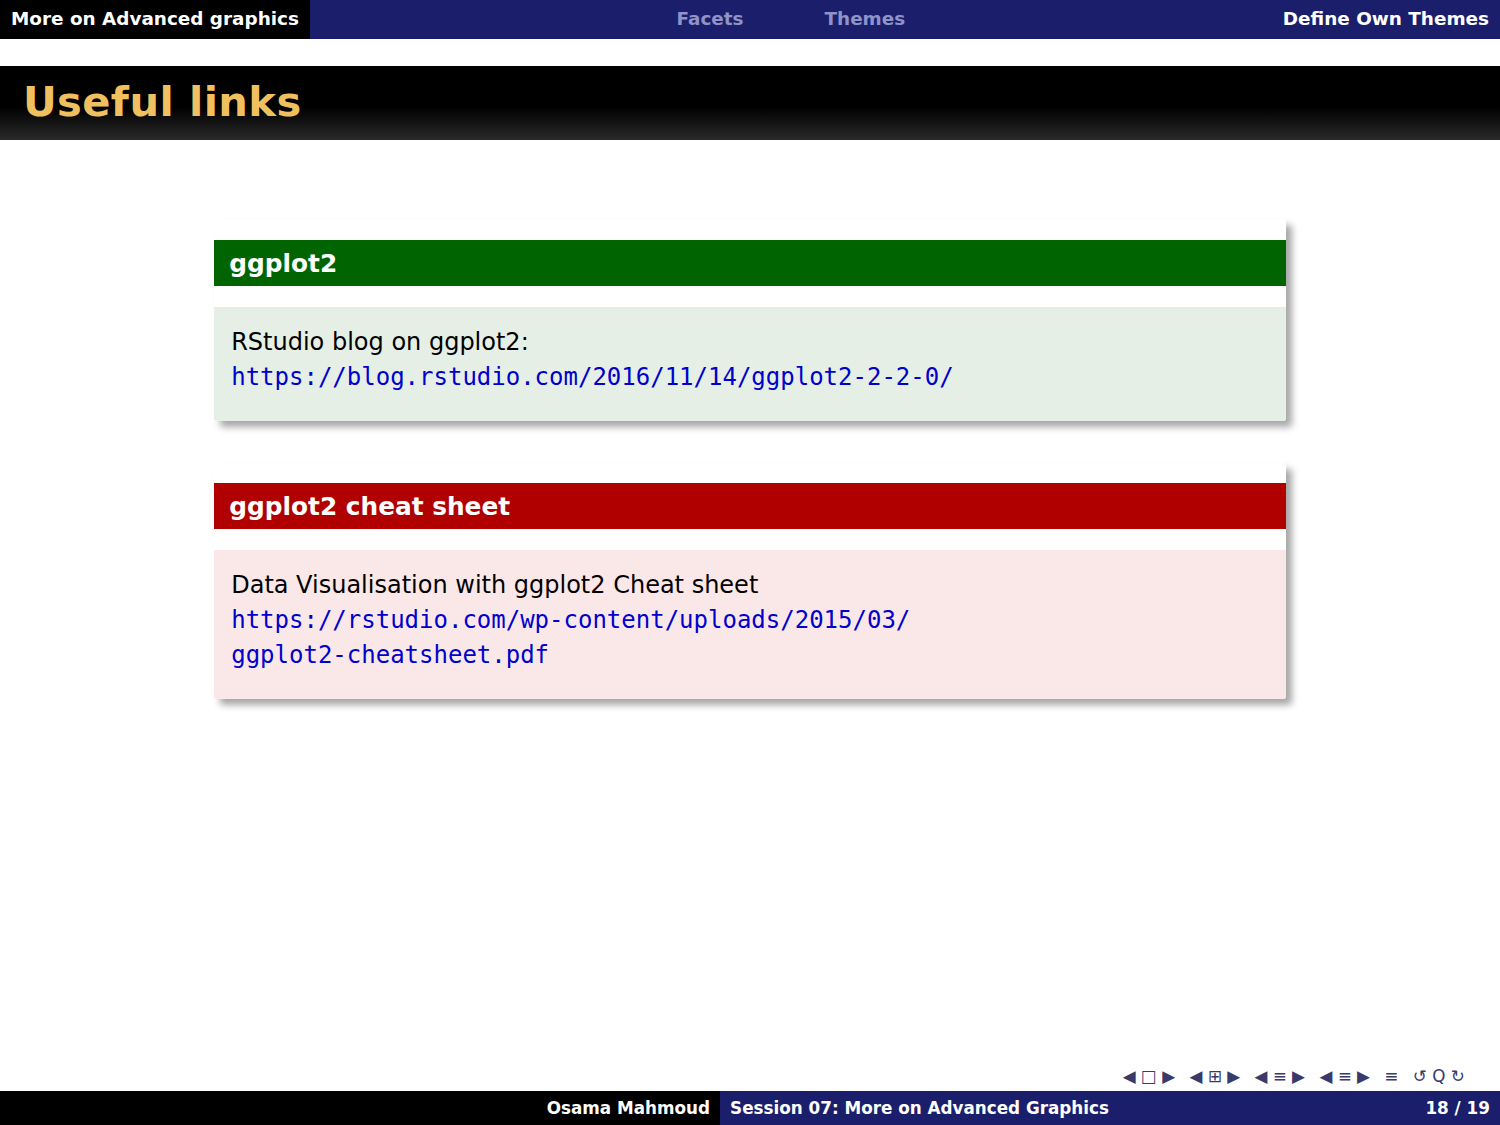More on Advanced graphics
Facets Themes
Define Own Themes
Useful links
ggplot2
RStudio blog on ggplot2:
https://blog.rstudio.com/2016/11/14/ggplot2-2-2-0/
ggplot2 cheat sheet
Data Visualisation with ggplot2 Cheat sheet
https://rstudio.com/wp-content/uploads/2015/03/
ggplot2-cheatsheet.pdf
◀ □ ▶ ◀ ⊞ ▶ ◀ ≡ ▶ ◀ ≡ ▶ ≡ ↺ Q ↻
Osama Mahmoud
Session 07: More on Advanced Graphics
18 / 19